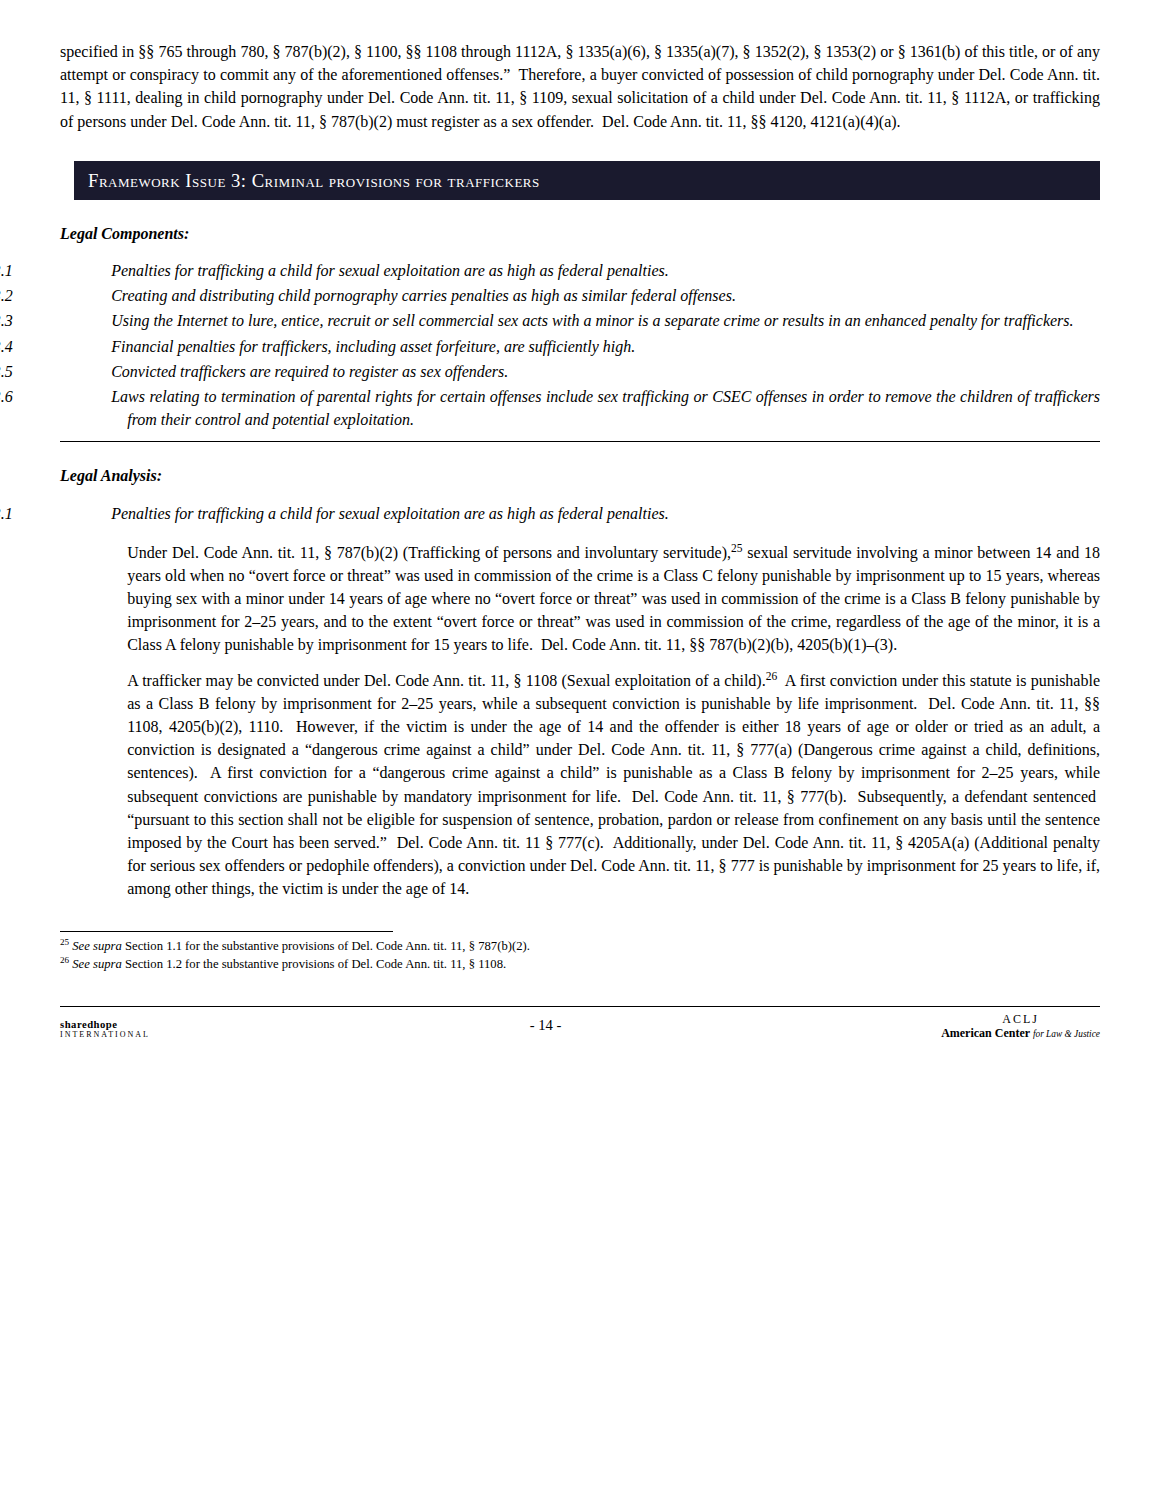specified in §§ 765 through 780, § 787(b)(2), § 1100, §§ 1108 through 1112A, § 1335(a)(6), § 1335(a)(7), § 1352(2), § 1353(2) or § 1361(b) of this title, or of any attempt or conspiracy to commit any of the aforementioned offenses.” Therefore, a buyer convicted of possession of child pornography under Del. Code Ann. tit. 11, § 1111, dealing in child pornography under Del. Code Ann. tit. 11, § 1109, sexual solicitation of a child under Del. Code Ann. tit. 11, § 1112A, or trafficking of persons under Del. Code Ann. tit. 11, § 787(b)(2) must register as a sex offender. Del. Code Ann. tit. 11, §§ 4120, 4121(a)(4)(a).
Framework Issue 3: Criminal provisions for traffickers
Legal Components:
3.1 Penalties for trafficking a child for sexual exploitation are as high as federal penalties.
3.2 Creating and distributing child pornography carries penalties as high as similar federal offenses.
3.3 Using the Internet to lure, entice, recruit or sell commercial sex acts with a minor is a separate crime or results in an enhanced penalty for traffickers.
3.4 Financial penalties for traffickers, including asset forfeiture, are sufficiently high.
3.5 Convicted traffickers are required to register as sex offenders.
3.6 Laws relating to termination of parental rights for certain offenses include sex trafficking or CSEC offenses in order to remove the children of traffickers from their control and potential exploitation.
Legal Analysis:
3.1 Penalties for trafficking a child for sexual exploitation are as high as federal penalties.
Under Del. Code Ann. tit. 11, § 787(b)(2) (Trafficking of persons and involuntary servitude),25 sexual servitude involving a minor between 14 and 18 years old when no “overt force or threat” was used in commission of the crime is a Class C felony punishable by imprisonment up to 15 years, whereas buying sex with a minor under 14 years of age where no “overt force or threat” was used in commission of the crime is a Class B felony punishable by imprisonment for 2–25 years, and to the extent “overt force or threat” was used in commission of the crime, regardless of the age of the minor, it is a Class A felony punishable by imprisonment for 15 years to life. Del. Code Ann. tit. 11, §§ 787(b)(2)(b), 4205(b)(1)–(3).
A trafficker may be convicted under Del. Code Ann. tit. 11, § 1108 (Sexual exploitation of a child).26 A first conviction under this statute is punishable as a Class B felony by imprisonment for 2–25 years, while a subsequent conviction is punishable by life imprisonment. Del. Code Ann. tit. 11, §§ 1108, 4205(b)(2), 1110. However, if the victim is under the age of 14 and the offender is either 18 years of age or older or tried as an adult, a conviction is designated a “dangerous crime against a child” under Del. Code Ann. tit. 11, § 777(a) (Dangerous crime against a child, definitions, sentences). A first conviction for a “dangerous crime against a child” is punishable as a Class B felony by imprisonment for 2–25 years, while subsequent convictions are punishable by mandatory imprisonment for life. Del. Code Ann. tit. 11, § 777(b). Subsequently, a defendant sentenced “pursuant to this section shall not be eligible for suspension of sentence, probation, pardon or release from confinement on any basis until the sentence imposed by the Court has been served.” Del. Code Ann. tit. 11 § 777(c). Additionally, under Del. Code Ann. tit. 11, § 4205A(a) (Additional penalty for serious sex offenders or pedophile offenders), a conviction under Del. Code Ann. tit. 11, § 777 is punishable by imprisonment for 25 years to life, if, among other things, the victim is under the age of 14.
25 See supra Section 1.1 for the substantive provisions of Del. Code Ann. tit. 11, § 787(b)(2).
26 See supra Section 1.2 for the substantive provisions of Del. Code Ann. tit. 11, § 1108.
sharedhopeINTERNATIONAL
- 14 -
ACLJ
American Center for Law & Justice